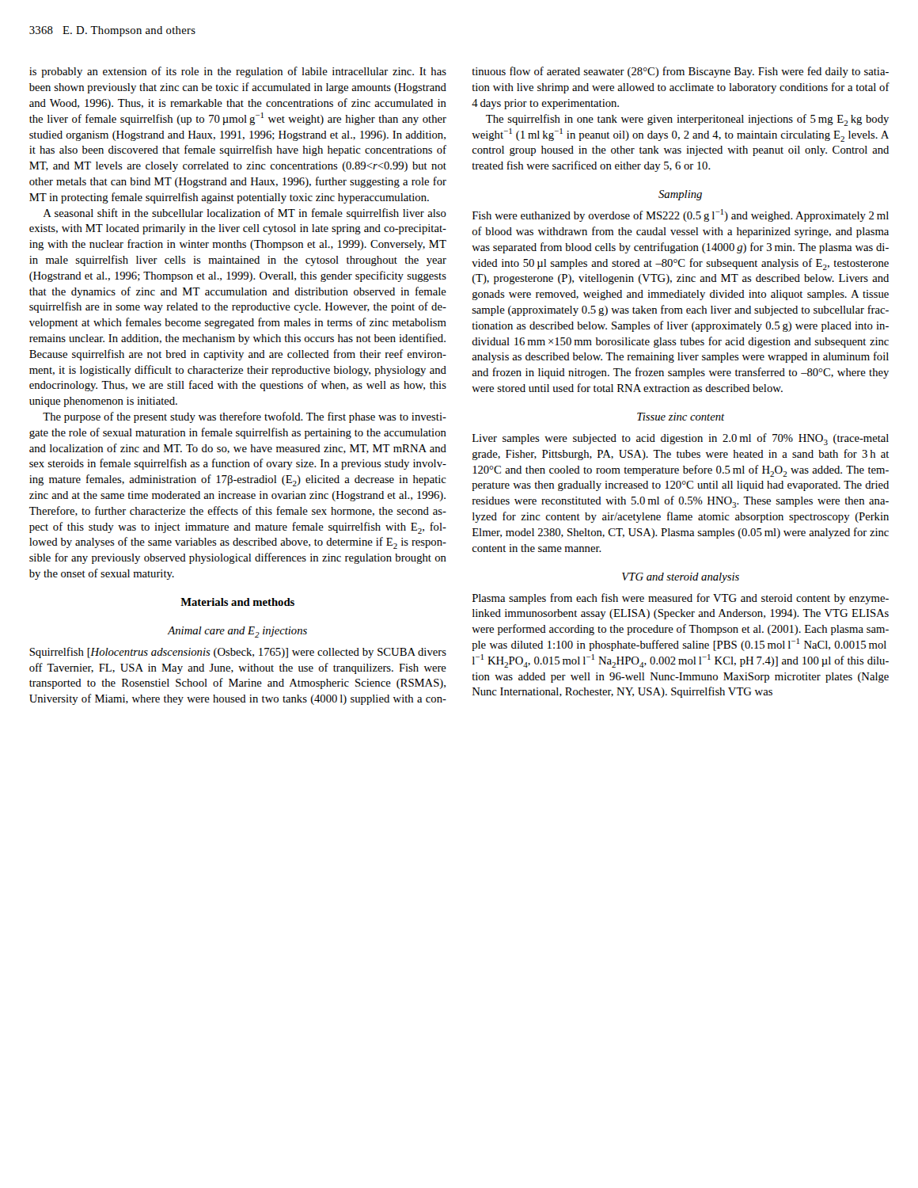3368 E. D. Thompson and others
is probably an extension of its role in the regulation of labile intracellular zinc. It has been shown previously that zinc can be toxic if accumulated in large amounts (Hogstrand and Wood, 1996). Thus, it is remarkable that the concentrations of zinc accumulated in the liver of female squirrelfish (up to 70 µmol g−1 wet weight) are higher than any other studied organism (Hogstrand and Haux, 1991, 1996; Hogstrand et al., 1996). In addition, it has also been discovered that female squirrelfish have high hepatic concentrations of MT, and MT levels are closely correlated to zinc concentrations (0.89<r<0.99) but not other metals that can bind MT (Hogstrand and Haux, 1996), further suggesting a role for MT in protecting female squirrelfish against potentially toxic zinc hyperaccumulation.
A seasonal shift in the subcellular localization of MT in female squirrelfish liver also exists, with MT located primarily in the liver cell cytosol in late spring and co-precipitating with the nuclear fraction in winter months (Thompson et al., 1999). Conversely, MT in male squirrelfish liver cells is maintained in the cytosol throughout the year (Hogstrand et al., 1996; Thompson et al., 1999). Overall, this gender specificity suggests that the dynamics of zinc and MT accumulation and distribution observed in female squirrelfish are in some way related to the reproductive cycle. However, the point of development at which females become segregated from males in terms of zinc metabolism remains unclear. In addition, the mechanism by which this occurs has not been identified. Because squirrelfish are not bred in captivity and are collected from their reef environment, it is logistically difficult to characterize their reproductive biology, physiology and endocrinology. Thus, we are still faced with the questions of when, as well as how, this unique phenomenon is initiated.
The purpose of the present study was therefore twofold. The first phase was to investigate the role of sexual maturation in female squirrelfish as pertaining to the accumulation and localization of zinc and MT. To do so, we have measured zinc, MT, MT mRNA and sex steroids in female squirrelfish as a function of ovary size. In a previous study involving mature females, administration of 17β-estradiol (E2) elicited a decrease in hepatic zinc and at the same time moderated an increase in ovarian zinc (Hogstrand et al., 1996). Therefore, to further characterize the effects of this female sex hormone, the second aspect of this study was to inject immature and mature female squirrelfish with E2, followed by analyses of the same variables as described above, to determine if E2 is responsible for any previously observed physiological differences in zinc regulation brought on by the onset of sexual maturity.
Materials and methods
Animal care and E2 injections
Squirrelfish [Holocentrus adscensionis (Osbeck, 1765)] were collected by SCUBA divers off Tavernier, FL, USA in May and June, without the use of tranquilizers. Fish were transported to the Rosenstiel School of Marine and Atmospheric Science (RSMAS), University of Miami, where they were housed in two tanks (4000 l) supplied with a continuous flow of aerated seawater (28°C) from Biscayne Bay. Fish were fed daily to satiation with live shrimp and were allowed to acclimate to laboratory conditions for a total of 4 days prior to experimentation.
The squirrelfish in one tank were given interperitoneal injections of 5 mg E2 kg body weight−1 (1 ml kg−1 in peanut oil) on days 0, 2 and 4, to maintain circulating E2 levels. A control group housed in the other tank was injected with peanut oil only. Control and treated fish were sacrificed on either day 5, 6 or 10.
Sampling
Fish were euthanized by overdose of MS222 (0.5 g l−1) and weighed. Approximately 2 ml of blood was withdrawn from the caudal vessel with a heparinized syringe, and plasma was separated from blood cells by centrifugation (14000 g) for 3 min. The plasma was divided into 50 µl samples and stored at –80°C for subsequent analysis of E2, testosterone (T), progesterone (P), vitellogenin (VTG), zinc and MT as described below. Livers and gonads were removed, weighed and immediately divided into aliquot samples. A tissue sample (approximately 0.5 g) was taken from each liver and subjected to subcellular fractionation as described below. Samples of liver (approximately 0.5 g) were placed into individual 16 mm ×150 mm borosilicate glass tubes for acid digestion and subsequent zinc analysis as described below. The remaining liver samples were wrapped in aluminum foil and frozen in liquid nitrogen. The frozen samples were transferred to –80°C, where they were stored until used for total RNA extraction as described below.
Tissue zinc content
Liver samples were subjected to acid digestion in 2.0 ml of 70% HNO3 (trace-metal grade, Fisher, Pittsburgh, PA, USA). The tubes were heated in a sand bath for 3 h at 120°C and then cooled to room temperature before 0.5 ml of H2O2 was added. The temperature was then gradually increased to 120°C until all liquid had evaporated. The dried residues were reconstituted with 5.0 ml of 0.5% HNO3. These samples were then analyzed for zinc content by air/acetylene flame atomic absorption spectroscopy (Perkin Elmer, model 2380, Shelton, CT, USA). Plasma samples (0.05 ml) were analyzed for zinc content in the same manner.
VTG and steroid analysis
Plasma samples from each fish were measured for VTG and steroid content by enzyme-linked immunosorbent assay (ELISA) (Specker and Anderson, 1994). The VTG ELISAs were performed according to the procedure of Thompson et al. (2001). Each plasma sample was diluted 1:100 in phosphate-buffered saline [PBS (0.15 mol l−1 NaCl, 0.0015 mol l−1 KH2PO4, 0.015 mol l−1 Na2HPO4, 0.002 mol l−1 KCl, pH 7.4)] and 100 µl of this dilution was added per well in 96-well Nunc-Immuno MaxiSorp microtiter plates (Nalge Nunc International, Rochester, NY, USA). Squirrelfish VTG was